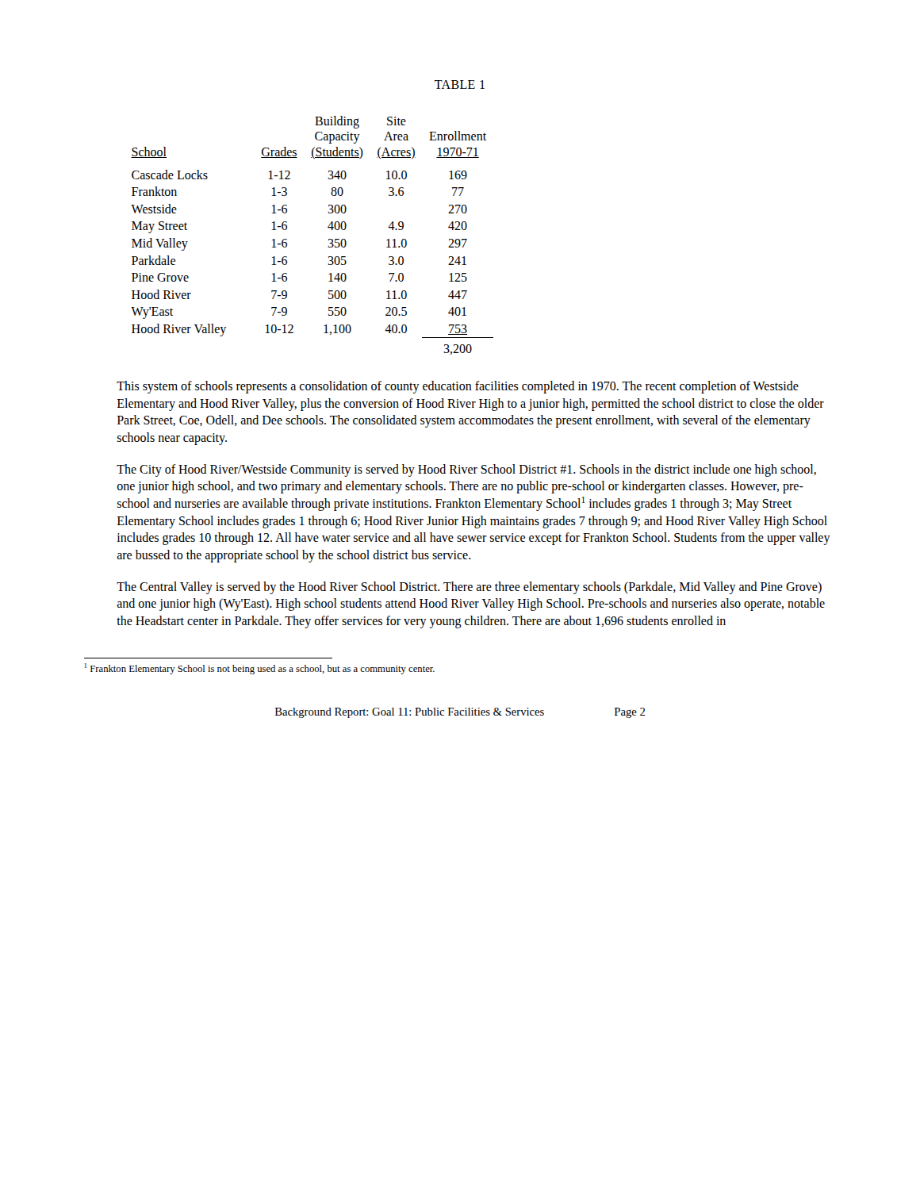TABLE 1
| | | Building | Site | |
| --- | --- | --- | --- | --- |
| | | Capacity | Area | Enrollment |
| School | Grades | (Students) | (Acres) | 1970-71 |
| Cascade Locks | 1-12 | 340 | 10.0 | 169 |
| Frankton | 1-3 | 80 | 3.6 | 77 |
| Westside | 1-6 | 300 | | 270 |
| May Street | 1-6 | 400 | 4.9 | 420 |
| Mid Valley | 1-6 | 350 | 11.0 | 297 |
| Parkdale | 1-6 | 305 | 3.0 | 241 |
| Pine Grove | 1-6 | 140 | 7.0 | 125 |
| Hood River | 7-9 | 500 | 11.0 | 447 |
| Wy'East | 7-9 | 550 | 20.5 | 401 |
| Hood River Valley | 10-12 | 1,100 | 40.0 | 753 |
| | | | | 3,200 |
This system of schools represents a consolidation of county education facilities completed in 1970. The recent completion of Westside Elementary and Hood River Valley, plus the conversion of Hood River High to a junior high, permitted the school district to close the older Park Street, Coe, Odell, and Dee schools. The consolidated system accommodates the present enrollment, with several of the elementary schools near capacity.
The City of Hood River/Westside Community is served by Hood River School District #1. Schools in the district include one high school, one junior high school, and two primary and elementary schools. There are no public pre-school or kindergarten classes. However, pre-school and nurseries are available through private institutions. Frankton Elementary School1 includes grades 1 through 3; May Street Elementary School includes grades 1 through 6; Hood River Junior High maintains grades 7 through 9; and Hood River Valley High School includes grades 10 through 12. All have water service and all have sewer service except for Frankton School. Students from the upper valley are bussed to the appropriate school by the school district bus service.
The Central Valley is served by the Hood River School District. There are three elementary schools (Parkdale, Mid Valley and Pine Grove) and one junior high (Wy'East). High school students attend Hood River Valley High School. Pre-schools and nurseries also operate, notable the Headstart center in Parkdale. They offer services for very young children. There are about 1,696 students enrolled in
1 Frankton Elementary School is not being used as a school, but as a community center.
Background Report: Goal 11: Public Facilities & Services Page 2